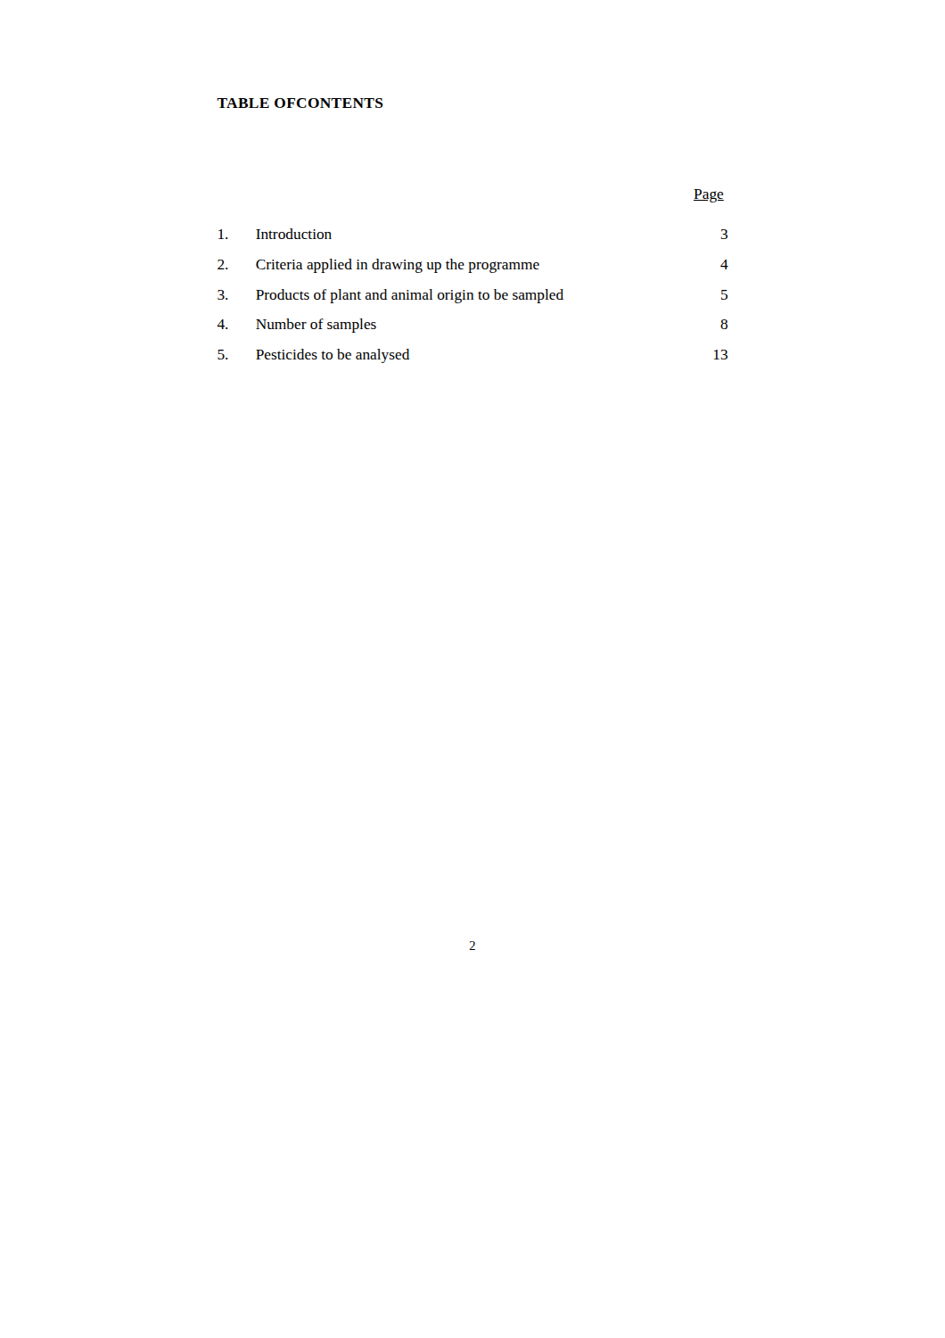Table of​Contents
| | | Page |
| --- | --- | --- |
| 1. | Introduction | 3 |
| 2. | Criteria applied in drawing up the programme | 4 |
| 3. | Products of plant and animal origin to be sampled | 5 |
| 4. | Number of samples | 8 |
| 5. | Pesticides to be analysed | 13 |
2